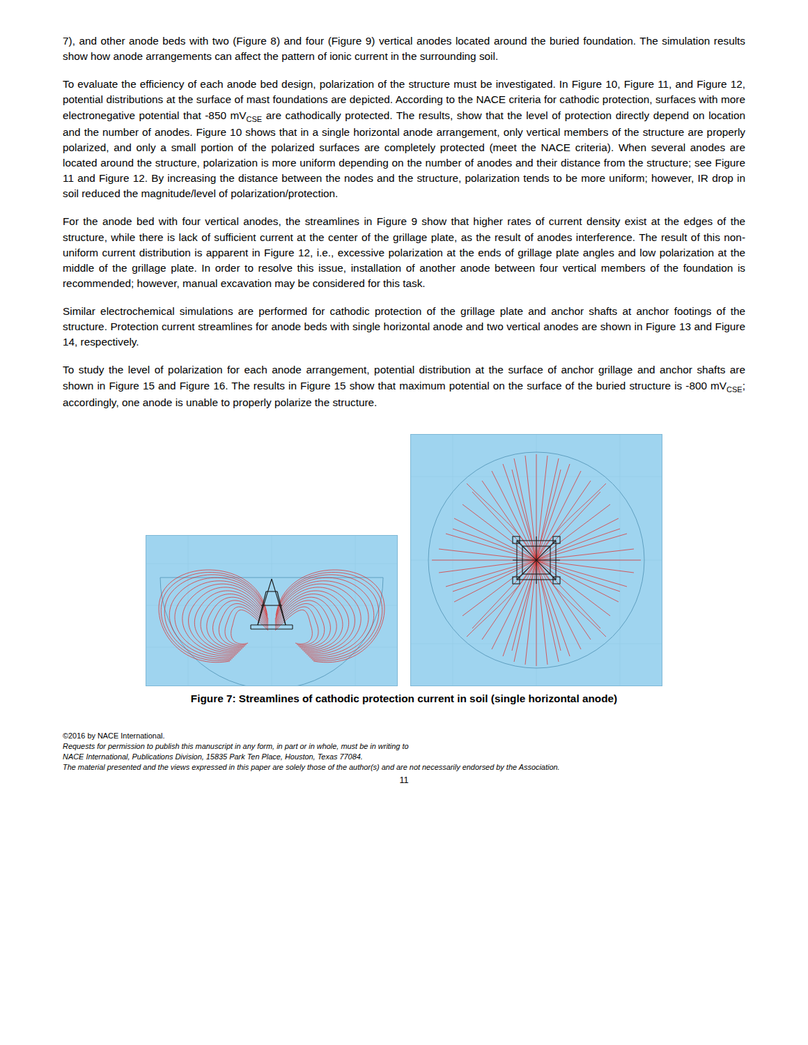7), and other anode beds with two (Figure 8) and four (Figure 9) vertical anodes located around the buried foundation. The simulation results show how anode arrangements can affect the pattern of ionic current in the surrounding soil.
To evaluate the efficiency of each anode bed design, polarization of the structure must be investigated. In Figure 10, Figure 11, and Figure 12, potential distributions at the surface of mast foundations are depicted. According to the NACE criteria for cathodic protection, surfaces with more electronegative potential that -850 mVCSE are cathodically protected. The results, show that the level of protection directly depend on location and the number of anodes. Figure 10 shows that in a single horizontal anode arrangement, only vertical members of the structure are properly polarized, and only a small portion of the polarized surfaces are completely protected (meet the NACE criteria). When several anodes are located around the structure, polarization is more uniform depending on the number of anodes and their distance from the structure; see Figure 11 and Figure 12. By increasing the distance between the nodes and the structure, polarization tends to be more uniform; however, IR drop in soil reduced the magnitude/level of polarization/protection.
For the anode bed with four vertical anodes, the streamlines in Figure 9 show that higher rates of current density exist at the edges of the structure, while there is lack of sufficient current at the center of the grillage plate, as the result of anodes interference. The result of this non-uniform current distribution is apparent in Figure 12, i.e., excessive polarization at the ends of grillage plate angles and low polarization at the middle of the grillage plate. In order to resolve this issue, installation of another anode between four vertical members of the foundation is recommended; however, manual excavation may be considered for this task.
Similar electrochemical simulations are performed for cathodic protection of the grillage plate and anchor shafts at anchor footings of the structure. Protection current streamlines for anode beds with single horizontal anode and two vertical anodes are shown in Figure 13 and Figure 14, respectively.
To study the level of polarization for each anode arrangement, potential distribution at the surface of anchor grillage and anchor shafts are shown in Figure 15 and Figure 16. The results in Figure 15 show that maximum potential on the surface of the buried structure is -800 mVCSE; accordingly, one anode is unable to properly polarize the structure.
Figure 7: Streamlines of cathodic protection current in soil (single horizontal anode)
©2016 by NACE International.
Requests for permission to publish this manuscript in any form, in part or in whole, must be in writing to
NACE International, Publications Division, 15835 Park Ten Place, Houston, Texas 77084.
The material presented and the views expressed in this paper are solely those of the author(s) and are not necessarily endorsed by the Association.
11